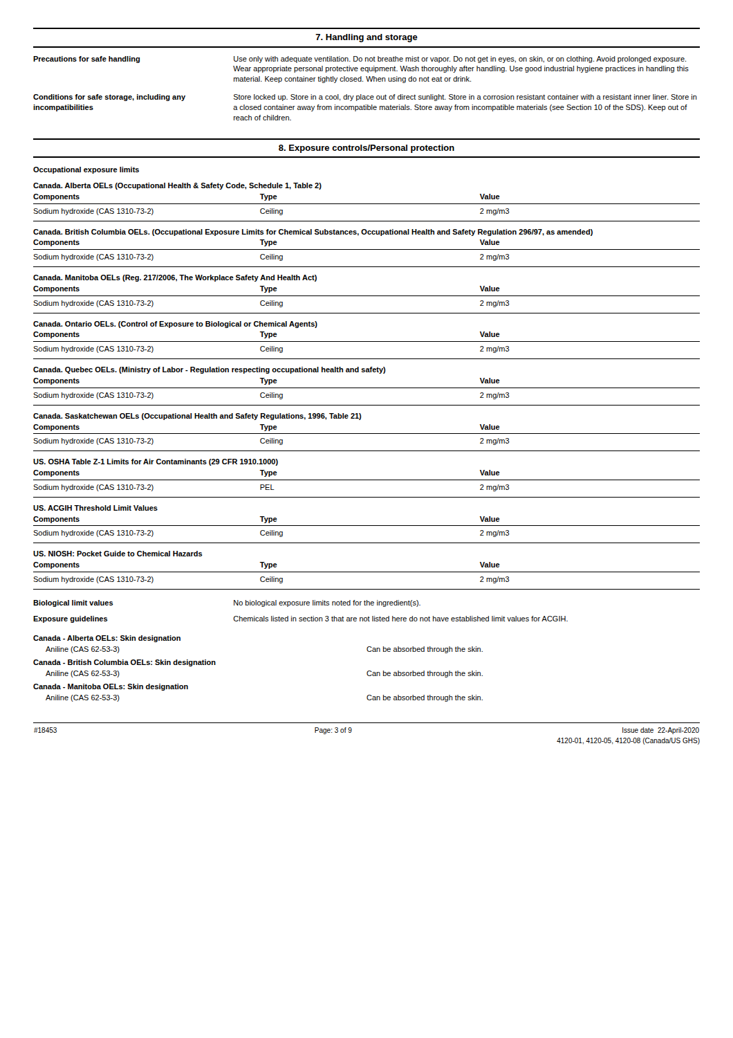7. Handling and storage
| Precautions for safe handling | Use only with adequate ventilation. Do not breathe mist or vapor. Do not get in eyes, on skin, or on clothing. Avoid prolonged exposure. Wear appropriate personal protective equipment. Wash thoroughly after handling. Use good industrial hygiene practices in handling this material. Keep container tightly closed. When using do not eat or drink. |
| Conditions for safe storage, including any incompatibilities | Store locked up. Store in a cool, dry place out of direct sunlight. Store in a corrosion resistant container with a resistant inner liner. Store in a closed container away from incompatible materials. Store away from incompatible materials (see Section 10 of the SDS). Keep out of reach of children. |
8. Exposure controls/Personal protection
Occupational exposure limits
Canada. Alberta OELs (Occupational Health & Safety Code, Schedule 1, Table 2)
| Components | Type | Value |
| --- | --- | --- |
| Sodium hydroxide (CAS 1310-73-2) | Ceiling | 2 mg/m3 |
Canada. British Columbia OELs. (Occupational Exposure Limits for Chemical Substances, Occupational Health and Safety Regulation 296/97, as amended)
| Components | Type | Value |
| --- | --- | --- |
| Sodium hydroxide (CAS 1310-73-2) | Ceiling | 2 mg/m3 |
Canada. Manitoba OELs (Reg. 217/2006, The Workplace Safety And Health Act)
| Components | Type | Value |
| --- | --- | --- |
| Sodium hydroxide (CAS 1310-73-2) | Ceiling | 2 mg/m3 |
Canada. Ontario OELs. (Control of Exposure to Biological or Chemical Agents)
| Components | Type | Value |
| --- | --- | --- |
| Sodium hydroxide (CAS 1310-73-2) | Ceiling | 2 mg/m3 |
Canada. Quebec OELs. (Ministry of Labor - Regulation respecting occupational health and safety)
| Components | Type | Value |
| --- | --- | --- |
| Sodium hydroxide (CAS 1310-73-2) | Ceiling | 2 mg/m3 |
Canada. Saskatchewan OELs (Occupational Health and Safety Regulations, 1996, Table 21)
| Components | Type | Value |
| --- | --- | --- |
| Sodium hydroxide (CAS 1310-73-2) | Ceiling | 2 mg/m3 |
US. OSHA Table Z-1 Limits for Air Contaminants (29 CFR 1910.1000)
| Components | Type | Value |
| --- | --- | --- |
| Sodium hydroxide (CAS 1310-73-2) | PEL | 2 mg/m3 |
US. ACGIH Threshold Limit Values
| Components | Type | Value |
| --- | --- | --- |
| Sodium hydroxide (CAS 1310-73-2) | Ceiling | 2 mg/m3 |
US. NIOSH: Pocket Guide to Chemical Hazards
| Components | Type | Value |
| --- | --- | --- |
| Sodium hydroxide (CAS 1310-73-2) | Ceiling | 2 mg/m3 |
| Biological limit values | No biological exposure limits noted for the ingredient(s). |
| Exposure guidelines | Chemicals listed in section 3 that are not listed here do not have established limit values for ACGIH. |
Canada - Alberta OELs: Skin designation
| Aniline (CAS 62-53-3) | Can be absorbed through the skin. |
Canada - British Columbia OELs: Skin designation
| Aniline (CAS 62-53-3) | Can be absorbed through the skin. |
Canada - Manitoba OELs: Skin designation
| Aniline (CAS 62-53-3) | Can be absorbed through the skin. |
| #18453 | Page: 3 of 9 | Issue date 22-April-2020 |
4120-01, 4120-05, 4120-08 (Canada/US GHS)